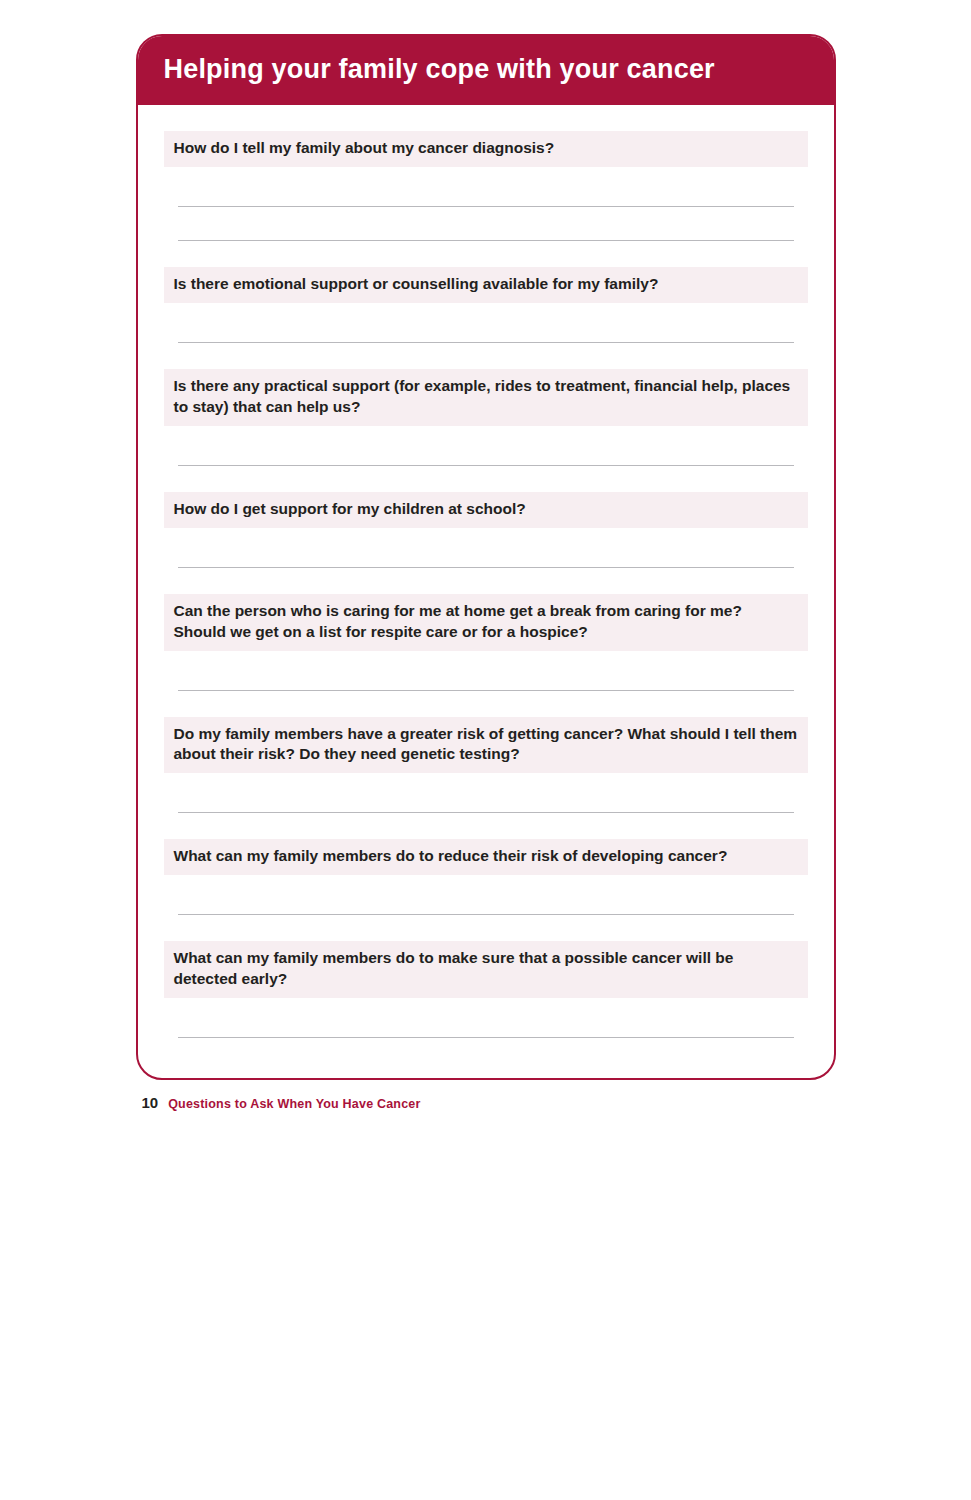Helping your family cope with your cancer
How do I tell my family about my cancer diagnosis?
Is there emotional support or counselling available for my family?
Is there any practical support (for example, rides to treatment, financial help, places to stay) that can help us?
How do I get support for my children at school?
Can the person who is caring for me at home get a break from caring for me? Should we get on a list for respite care or for a hospice?
Do my family members have a greater risk of getting cancer? What should I tell them about their risk? Do they need genetic testing?
What can my family members do to reduce their risk of developing cancer?
What can my family members do to make sure that a possible cancer will be detected early?
10 Questions to Ask When You Have Cancer